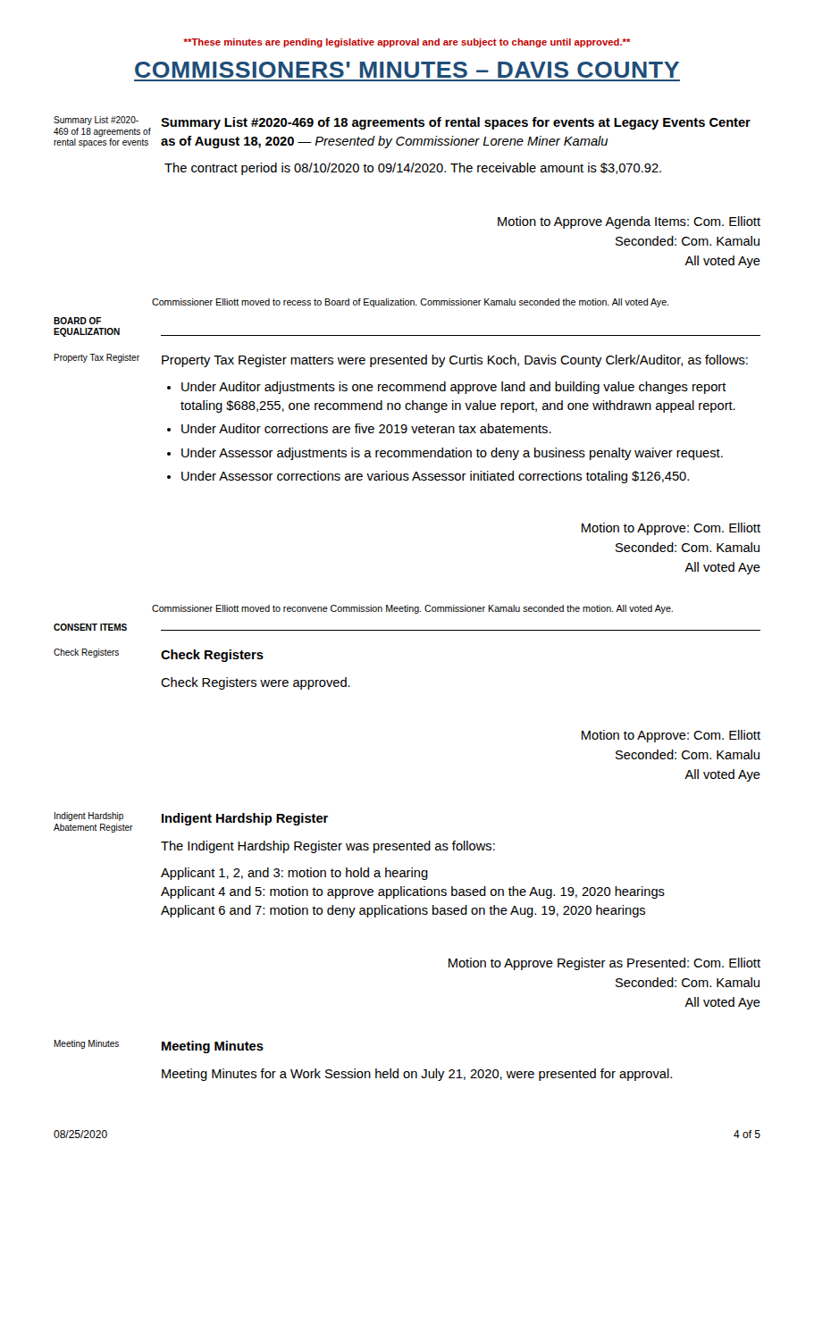**These minutes are pending legislative approval and are subject to change until approved.**
COMMISSIONERS' MINUTES – DAVIS COUNTY
Summary List #2020-469 of 18 agreements of rental spaces for events
Summary List #2020-469 of 18 agreements of rental spaces for events at Legacy Events Center as of August 18, 2020 — Presented by Commissioner Lorene Miner Kamalu
The contract period is 08/10/2020 to 09/14/2020. The receivable amount is $3,070.92.
Motion to Approve Agenda Items: Com. Elliott
Seconded: Com. Kamalu
All voted Aye
Commissioner Elliott moved to recess to Board of Equalization. Commissioner Kamalu seconded the motion. All voted Aye.
BOARD OF EQUALIZATION
Property Tax Register
Property Tax Register matters were presented by Curtis Koch, Davis County Clerk/Auditor, as follows:
Under Auditor adjustments is one recommend approve land and building value changes report totaling $688,255, one recommend no change in value report, and one withdrawn appeal report.
Under Auditor corrections are five 2019 veteran tax abatements.
Under Assessor adjustments is a recommendation to deny a business penalty waiver request.
Under Assessor corrections are various Assessor initiated corrections totaling $126,450.
Motion to Approve: Com. Elliott
Seconded: Com. Kamalu
All voted Aye
Commissioner Elliott moved to reconvene Commission Meeting. Commissioner Kamalu seconded the motion. All voted Aye.
CONSENT ITEMS
Check Registers
Check Registers
Check Registers were approved.
Motion to Approve: Com. Elliott
Seconded: Com. Kamalu
All voted Aye
Indigent Hardship Abatement Register
Indigent Hardship Register
The Indigent Hardship Register was presented as follows:
Applicant 1, 2, and 3: motion to hold a hearing
Applicant 4 and 5: motion to approve applications based on the Aug. 19, 2020 hearings
Applicant 6 and 7: motion to deny applications based on the Aug. 19, 2020 hearings
Motion to Approve Register as Presented: Com. Elliott
Seconded: Com. Kamalu
All voted Aye
Meeting Minutes
Meeting Minutes
Meeting Minutes for a Work Session held on July 21, 2020, were presented for approval.
08/25/2020
4 of 5